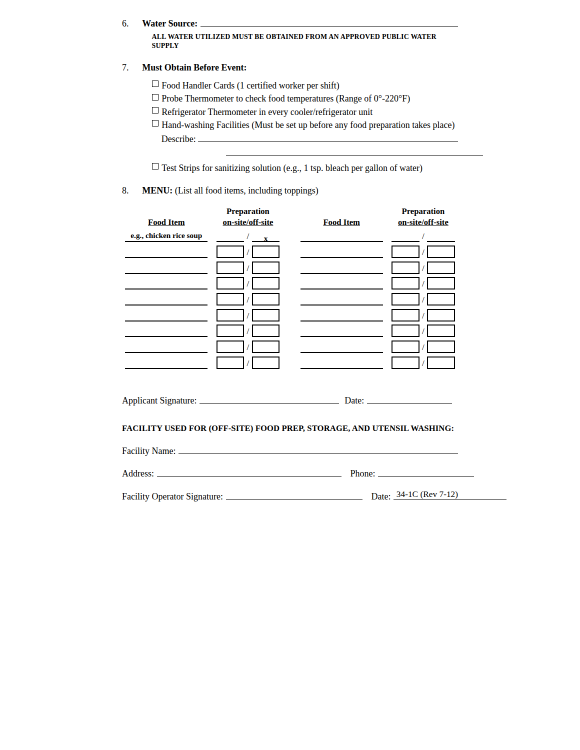6.
Water Source:
ALL WATER UTILIZED MUST BE OBTAINED FROM AN APPROVED PUBLIC WATER SUPPLY
7.
Must Obtain Before Event:
Food Handler Cards (1 certified worker per shift)
Probe Thermometer to check food temperatures (Range of 0°-220°F)
Refrigerator Thermometer in every cooler/refrigerator unit
Hand-washing Facilities (Must be set up before any food preparation takes place)
Describe:
Test Strips for sanitizing solution (e.g., 1 tsp. bleach per gallon of water)
8.
MENU: (List all food items, including toppings)
| Food Item | Preparation on-site/off-site | | Food Item | Preparation on-site/off-site |
| --- | --- | --- | --- | --- |
| e.g., chicken rice soup | / x | | | / |
| | / | | | / |
| | / | | | / |
| | / | | | / |
| | / | | | / |
| | / | | | / |
| | / | | | / |
| | / | | | / |
| | / | | | / |
Applicant Signature: Date:
FACILITY USED FOR (OFF-SITE) FOOD PREP, STORAGE, AND UTENSIL WASHING:
Facility Name:
Address: Phone:
Facility Operator Signature: Date:
34-1C (Rev 7-12)